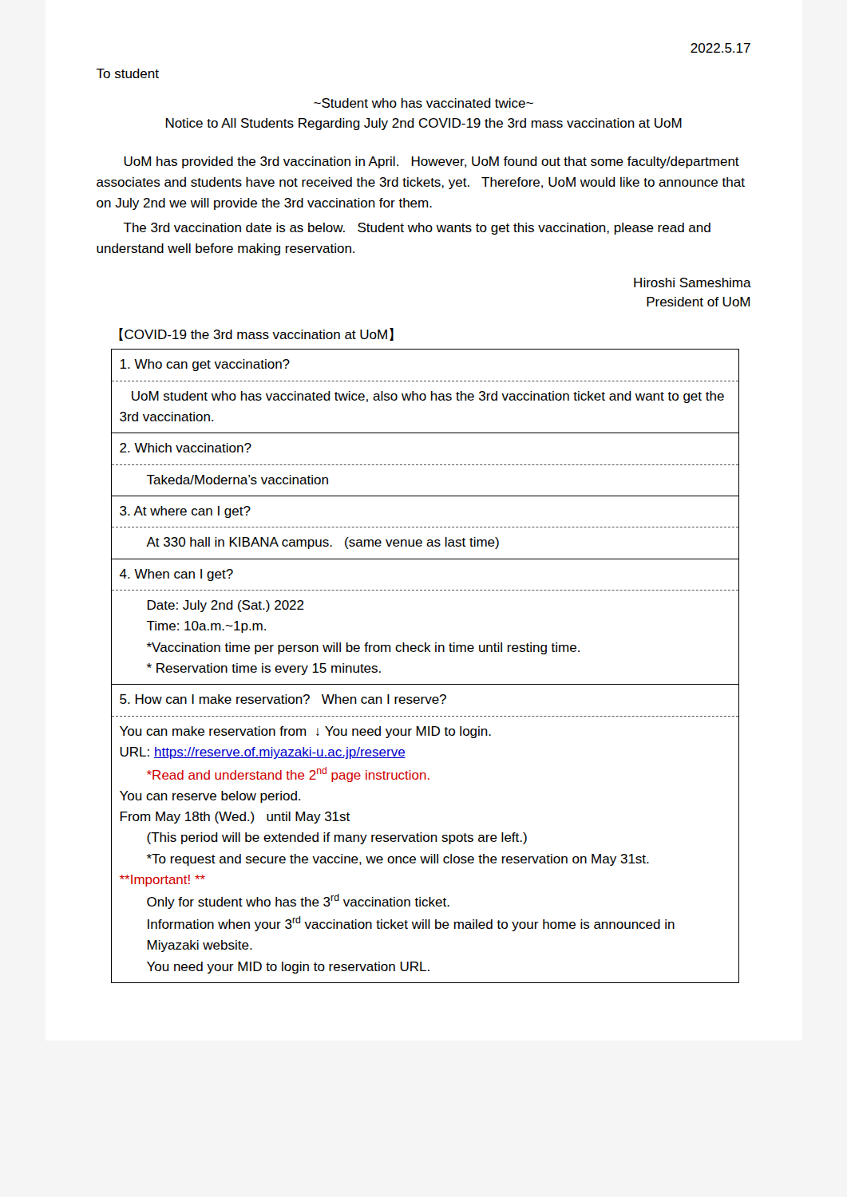2022.5.17
To student
~Student who has vaccinated twice~
Notice to All Students Regarding July 2nd COVID-19 the 3rd mass vaccination at UoM
UoM has provided the 3rd vaccination in April. However, UoM found out that some faculty/department associates and students have not received the 3rd tickets, yet. Therefore, UoM would like to announce that on July 2nd we will provide the 3rd vaccination for them.
The 3rd vaccination date is as below. Student who wants to get this vaccination, please read and understand well before making reservation.
Hiroshi Sameshima
President of UoM
【COVID-19 the 3rd mass vaccination at UoM】
| 1. Who can get vaccination? |
| UoM student who has vaccinated twice, also who has the 3rd vaccination ticket and want to get the 3rd vaccination. |
| 2. Which vaccination? |
| Takeda/Moderna’s vaccination |
| 3. At where can I get? |
| At 330 hall in KIBANA campus. (same venue as last time) |
| 4. When can I get? |
| Date: July 2nd (Sat.) 2022 Time: 10a.m.~1p.m. *Vaccination time per person will be from check in time until resting time. * Reservation time is every 15 minutes. |
| 5. How can I make reservation? When can I reserve? |
| You can make reservation from ↓ You need your MID to login. URL: https://reserve.of.miyazaki-u.ac.jp/reserve *Read and understand the 2 nd page instruction. You can reserve below period. From May 18th (Wed.) until May 31st (This period will be extended if many reservation spots are left.) *To request and secure the vaccine, we once will close the reservation on May 31st. **Important! ** Only for student who has the 3 rd vaccination ticket. Information when your 3 rd vaccination ticket will be mailed to your home is announced in Miyazaki website. You need your MID to login to reservation URL. |